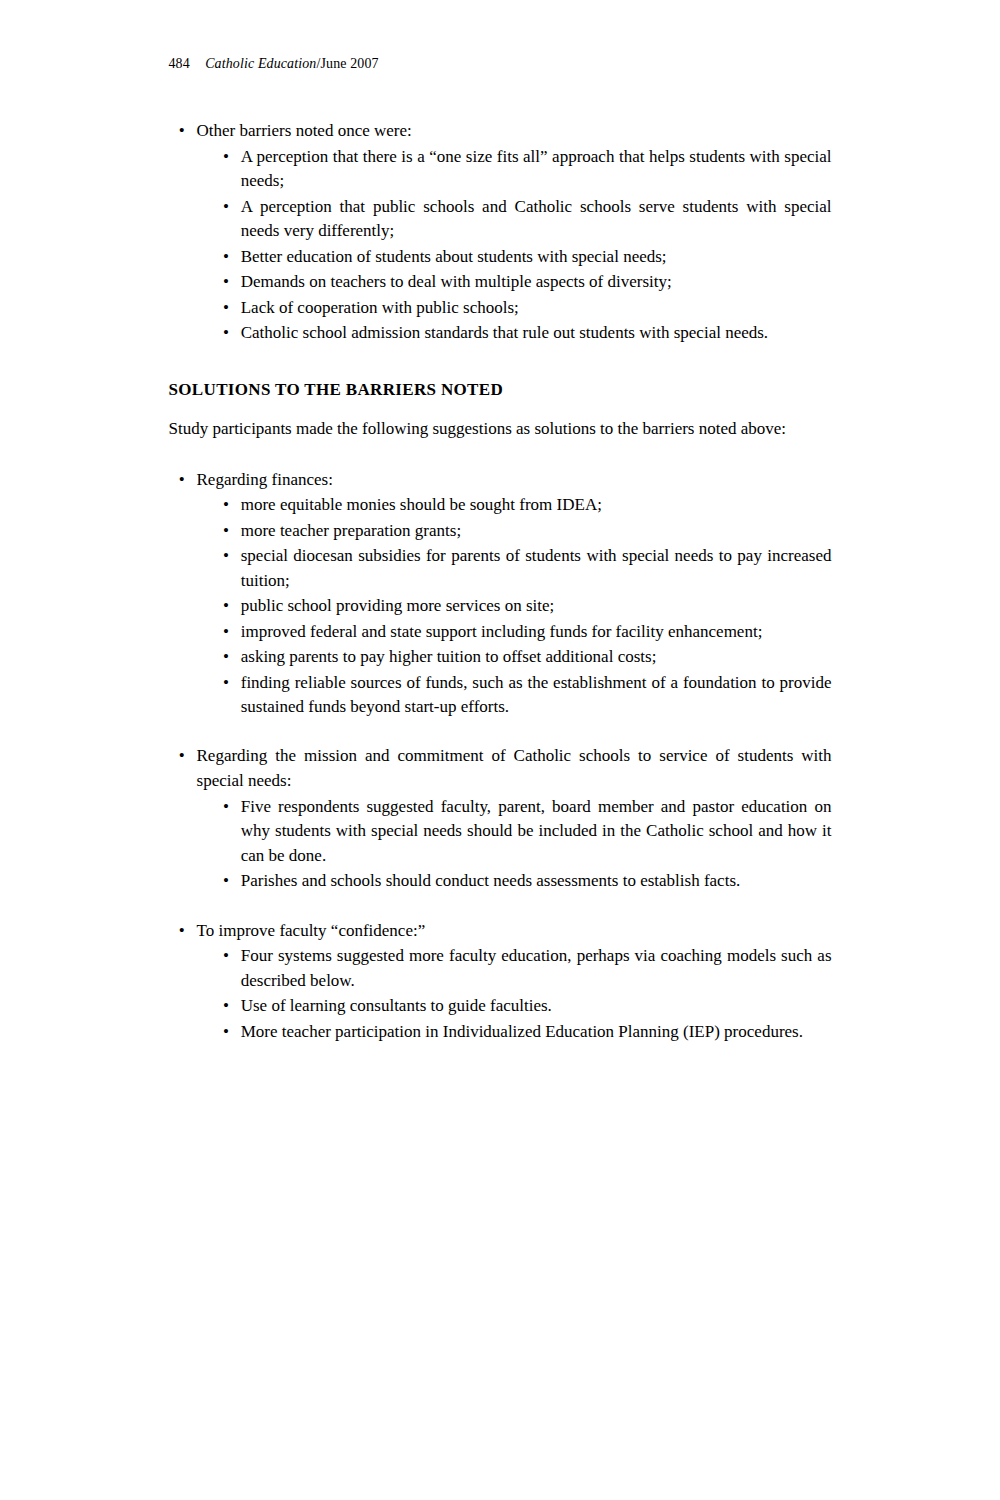484 Catholic Education/June 2007
Other barriers noted once were:
A perception that there is a “one size fits all” approach that helps students with special needs;
A perception that public schools and Catholic schools serve students with special needs very differently;
Better education of students about students with special needs;
Demands on teachers to deal with multiple aspects of diversity;
Lack of cooperation with public schools;
Catholic school admission standards that rule out students with special needs.
SOLUTIONS TO THE BARRIERS NOTED
Study participants made the following suggestions as solutions to the barriers noted above:
Regarding finances:
more equitable monies should be sought from IDEA;
more teacher preparation grants;
special diocesan subsidies for parents of students with special needs to pay increased tuition;
public school providing more services on site;
improved federal and state support including funds for facility enhancement;
asking parents to pay higher tuition to offset additional costs;
finding reliable sources of funds, such as the establishment of a foundation to provide sustained funds beyond start-up efforts.
Regarding the mission and commitment of Catholic schools to service of students with special needs:
Five respondents suggested faculty, parent, board member and pastor education on why students with special needs should be included in the Catholic school and how it can be done.
Parishes and schools should conduct needs assessments to establish facts.
To improve faculty “confidence:”
Four systems suggested more faculty education, perhaps via coaching models such as described below.
Use of learning consultants to guide faculties.
More teacher participation in Individualized Education Planning (IEP) procedures.